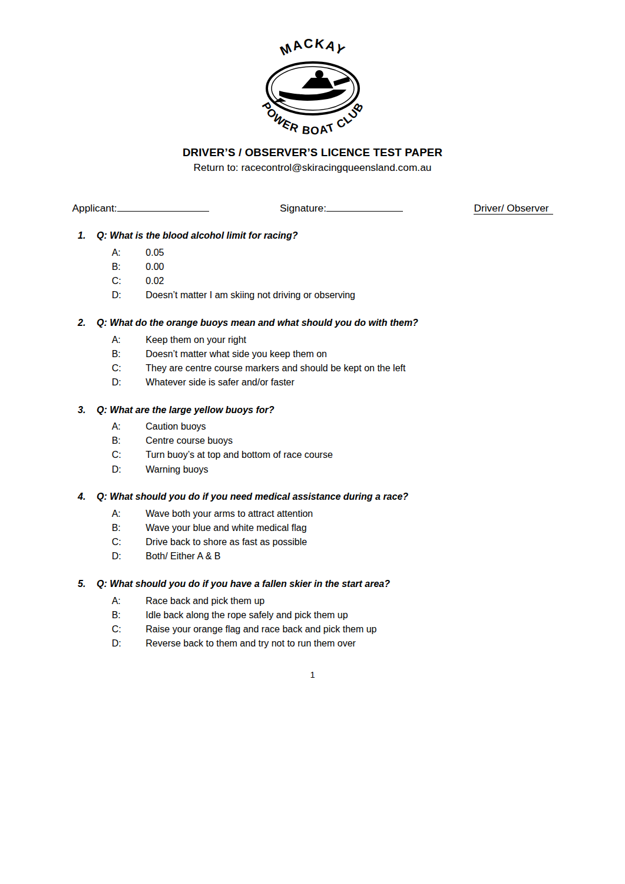MACKAY POWER BOAT CLUB
DRIVER’S / OBSERVER’S LICENCE TEST PAPER
Return to: racecontrol@skiracingqueensland.com.au
Applicant: Signature: Driver/ Observer
Q: What is the blood alcohol limit for racing?
| A: | 0.05 |
| B: | 0.00 |
| C: | 0.02 |
| D: | Doesn’t matter I am skiing not driving or observing |
Q: What do the orange buoys mean and what should you do with them?
| A: | Keep them on your right |
| B: | Doesn’t matter what side you keep them on |
| C: | They are centre course markers and should be kept on the left |
| D: | Whatever side is safer and/or faster |
Q: What are the large yellow buoys for?
| A: | Caution buoys |
| B: | Centre course buoys |
| C: | Turn buoy’s at top and bottom of race course |
| D: | Warning buoys |
Q: What should you do if you need medical assistance during a race?
| A: | Wave both your arms to attract attention |
| B: | Wave your blue and white medical flag |
| C: | Drive back to shore as fast as possible |
| D: | Both/ Either A & B |
Q: What should you do if you have a fallen skier in the start area?
| A: | Race back and pick them up |
| B: | Idle back along the rope safely and pick them up |
| C: | Raise your orange flag and race back and pick them up |
| D: | Reverse back to them and try not to run them over |
1